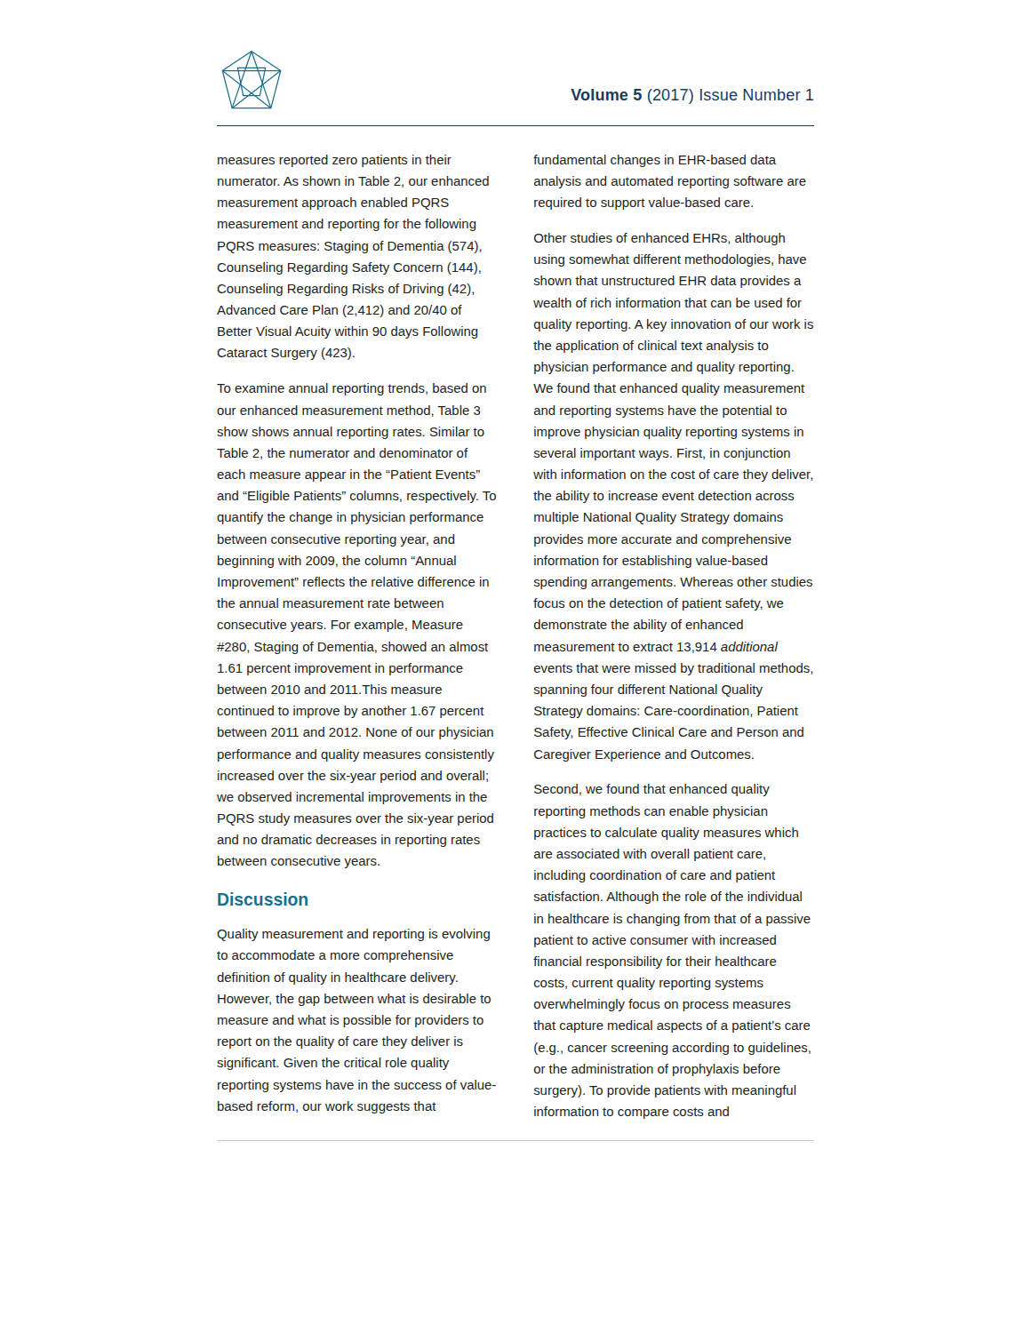Volume 5 (2017) Issue Number 1
measures reported zero patients in their numerator. As shown in Table 2, our enhanced measurement approach enabled PQRS measurement and reporting for the following PQRS measures: Staging of Dementia (574), Counseling Regarding Safety Concern (144), Counseling Regarding Risks of Driving (42), Advanced Care Plan (2,412) and 20/40 of Better Visual Acuity within 90 days Following Cataract Surgery (423).
To examine annual reporting trends, based on our enhanced measurement method, Table 3 show shows annual reporting rates. Similar to Table 2, the numerator and denominator of each measure appear in the “Patient Events” and “Eligible Patients” columns, respectively. To quantify the change in physician performance between consecutive reporting year, and beginning with 2009, the column “Annual Improvement” reflects the relative difference in the annual measurement rate between consecutive years. For example, Measure #280, Staging of Dementia, showed an almost 1.61 percent improvement in performance between 2010 and 2011.This measure continued to improve by another 1.67 percent between 2011 and 2012. None of our physician performance and quality measures consistently increased over the six-year period and overall; we observed incremental improvements in the PQRS study measures over the six-year period and no dramatic decreases in reporting rates between consecutive years.
Discussion
Quality measurement and reporting is evolving to accommodate a more comprehensive definition of quality in healthcare delivery. However, the gap between what is desirable to measure and what is possible for providers to report on the quality of care they deliver is significant. Given the critical role quality reporting systems have in the success of value-based reform, our work suggests that fundamental changes in EHR-based data analysis and automated reporting software are required to support value-based care.
Other studies of enhanced EHRs, although using somewhat different methodologies, have shown that unstructured EHR data provides a wealth of rich information that can be used for quality reporting. A key innovation of our work is the application of clinical text analysis to physician performance and quality reporting. We found that enhanced quality measurement and reporting systems have the potential to improve physician quality reporting systems in several important ways. First, in conjunction with information on the cost of care they deliver, the ability to increase event detection across multiple National Quality Strategy domains provides more accurate and comprehensive information for establishing value-based spending arrangements. Whereas other studies focus on the detection of patient safety, we demonstrate the ability of enhanced measurement to extract 13,914 additional events that were missed by traditional methods, spanning four different National Quality Strategy domains: Care-coordination, Patient Safety, Effective Clinical Care and Person and Caregiver Experience and Outcomes.
Second, we found that enhanced quality reporting methods can enable physician practices to calculate quality measures which are associated with overall patient care, including coordination of care and patient satisfaction. Although the role of the individual in healthcare is changing from that of a passive patient to active consumer with increased financial responsibility for their healthcare costs, current quality reporting systems overwhelmingly focus on process measures that capture medical aspects of a patient’s care (e.g., cancer screening according to guidelines, or the administration of prophylaxis before surgery). To provide patients with meaningful information to compare costs and